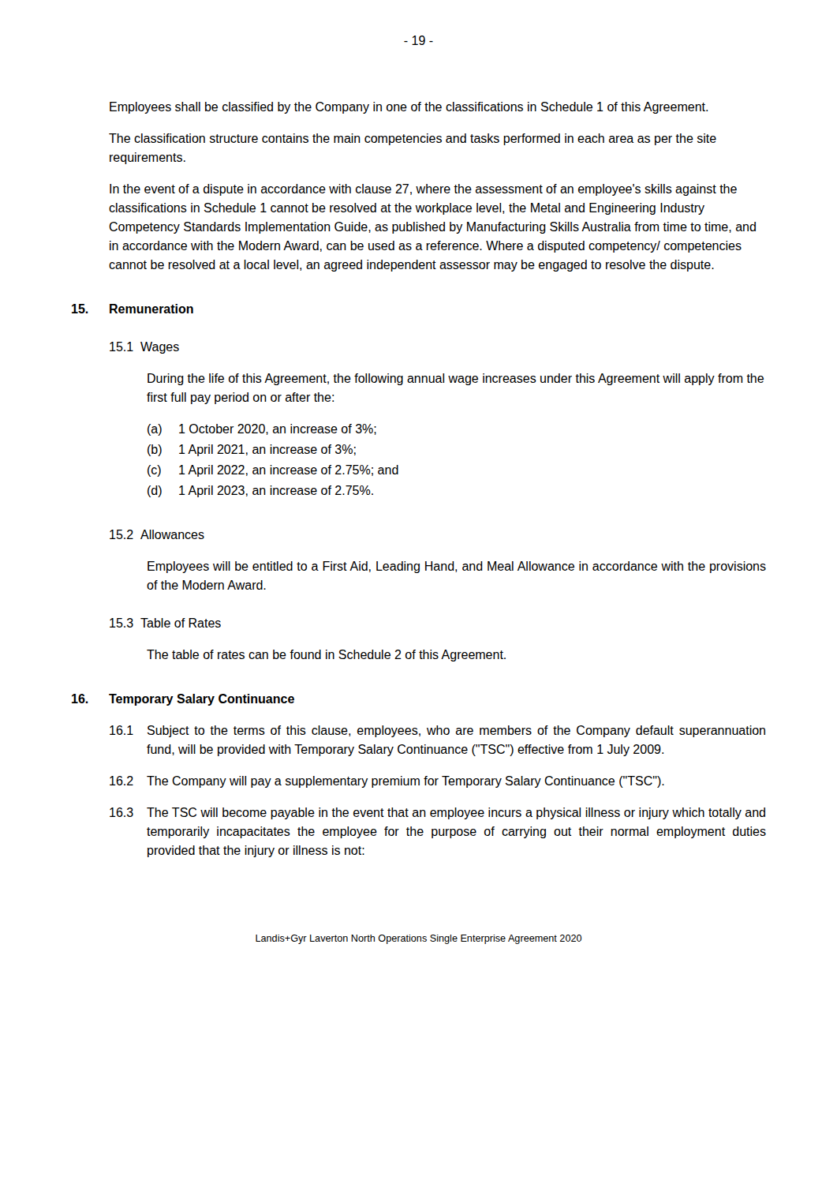- 19 -
Employees shall be classified by the Company in one of the classifications in Schedule 1 of this Agreement.
The classification structure contains the main competencies and tasks performed in each area as per the site requirements.
In the event of a dispute in accordance with clause 27, where the assessment of an employee's skills against the classifications in Schedule 1 cannot be resolved at the workplace level, the Metal and Engineering Industry Competency Standards Implementation Guide, as published by Manufacturing Skills Australia from time to time, and in accordance with the Modern Award, can be used as a reference. Where a disputed competency/ competencies cannot be resolved at a local level, an agreed independent assessor may be engaged to resolve the dispute.
15. Remuneration
15.1 Wages
During the life of this Agreement, the following annual wage increases under this Agreement will apply from the first full pay period on or after the:
(a) 1 October 2020, an increase of 3%;
(b) 1 April 2021, an increase of 3%;
(c) 1 April 2022, an increase of 2.75%; and
(d) 1 April 2023, an increase of 2.75%.
15.2 Allowances
Employees will be entitled to a First Aid, Leading Hand, and Meal Allowance in accordance with the provisions of the Modern Award.
15.3 Table of Rates
The table of rates can be found in Schedule 2 of this Agreement.
16. Temporary Salary Continuance
16.1 Subject to the terms of this clause, employees, who are members of the Company default superannuation fund, will be provided with Temporary Salary Continuance ("TSC") effective from 1 July 2009.
16.2 The Company will pay a supplementary premium for Temporary Salary Continuance ("TSC").
16.3 The TSC will become payable in the event that an employee incurs a physical illness or injury which totally and temporarily incapacitates the employee for the purpose of carrying out their normal employment duties provided that the injury or illness is not:
Landis+Gyr Laverton North Operations Single Enterprise Agreement 2020